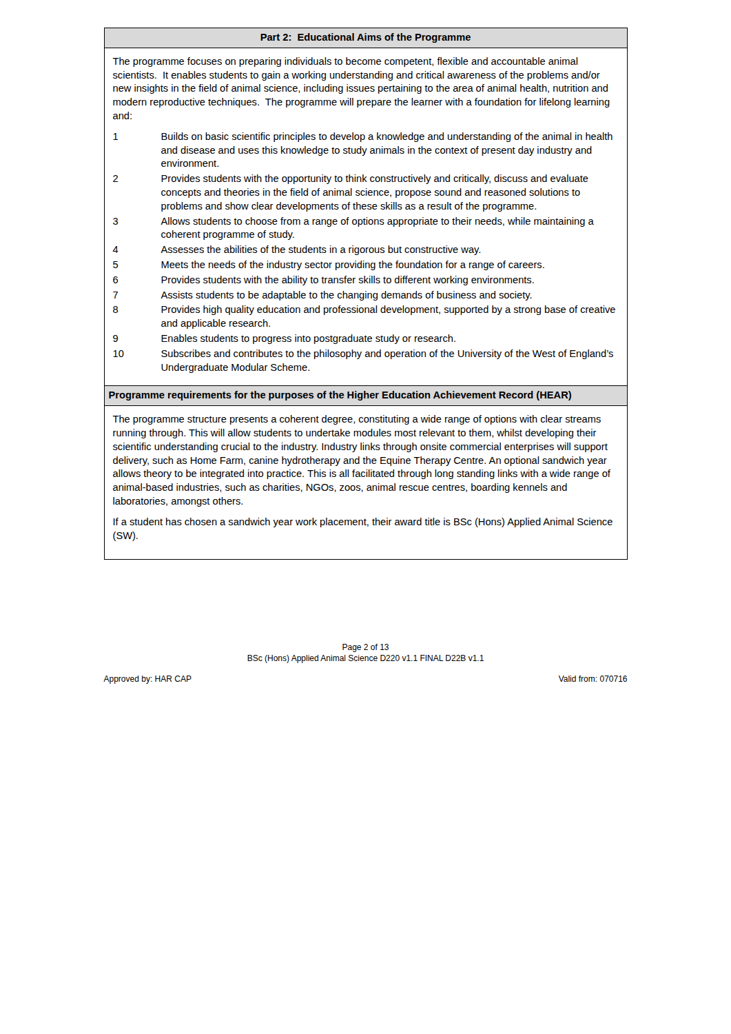Part 2: Educational Aims of the Programme
The programme focuses on preparing individuals to become competent, flexible and accountable animal scientists. It enables students to gain a working understanding and critical awareness of the problems and/or new insights in the field of animal science, including issues pertaining to the area of animal health, nutrition and modern reproductive techniques. The programme will prepare the learner with a foundation for lifelong learning and:
1 Builds on basic scientific principles to develop a knowledge and understanding of the animal in health and disease and uses this knowledge to study animals in the context of present day industry and environment.
2 Provides students with the opportunity to think constructively and critically, discuss and evaluate concepts and theories in the field of animal science, propose sound and reasoned solutions to problems and show clear developments of these skills as a result of the programme.
3 Allows students to choose from a range of options appropriate to their needs, while maintaining a coherent programme of study.
4 Assesses the abilities of the students in a rigorous but constructive way.
5 Meets the needs of the industry sector providing the foundation for a range of careers.
6 Provides students with the ability to transfer skills to different working environments.
7 Assists students to be adaptable to the changing demands of business and society.
8 Provides high quality education and professional development, supported by a strong base of creative and applicable research.
9 Enables students to progress into postgraduate study or research.
10 Subscribes and contributes to the philosophy and operation of the University of the West of England’s Undergraduate Modular Scheme.
Programme requirements for the purposes of the Higher Education Achievement Record (HEAR)
The programme structure presents a coherent degree, constituting a wide range of options with clear streams running through. This will allow students to undertake modules most relevant to them, whilst developing their scientific understanding crucial to the industry. Industry links through onsite commercial enterprises will support delivery, such as Home Farm, canine hydrotherapy and the Equine Therapy Centre. An optional sandwich year allows theory to be integrated into practice. This is all facilitated through long standing links with a wide range of animal-based industries, such as charities, NGOs, zoos, animal rescue centres, boarding kennels and laboratories, amongst others.
If a student has chosen a sandwich year work placement, their award title is BSc (Hons) Applied Animal Science (SW).
Page 2 of 13
BSc (Hons) Applied Animal Science D220 v1.1 FINAL D22B v1.1
Approved by: HAR CAP
Valid from: 070716